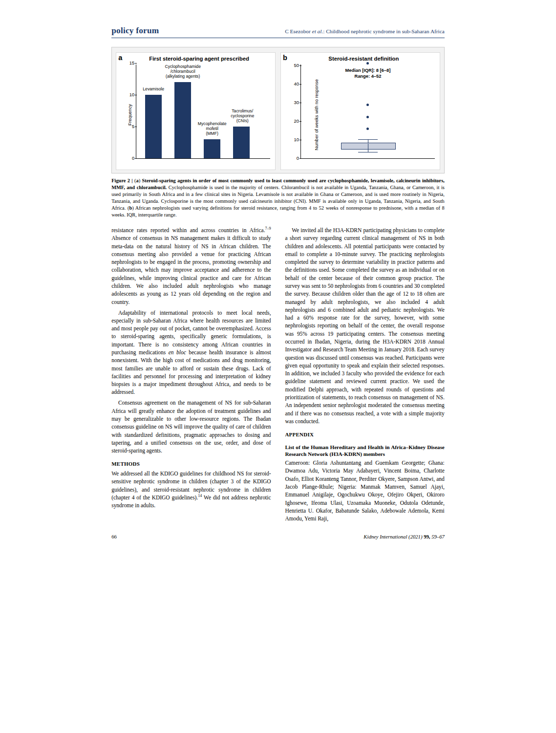policy forum
C Esezobor et al.: Childhood nephrotic syndrome in sub-Saharan Africa
a
First steroid-sparing agent prescribed
Frequency
0
5
10
15
Levamisole
Cyclophosphamide
/chlorambucil
(alkylating agents)
Mycophenolate
mofetil
(MMF)
Tacrolimus/
cyclosporine
(CNIs)
b
Steroid-resistant definition
Number of weeks with no response
0
10
20
30
40
50
Median [IQR]: 8 [6–8]
Range: 4–52
Figure 2 | (a) Steroid-sparing agents in order of most commonly used to least commonly used are cyclophosphamide, levamisole, calcineurin inhibitors, MMF, and chlorambucil. Cyclophosphamide is used in the majority of centers. Chlorambucil is not available in Uganda, Tanzania, Ghana, or Cameroon, it is used primarily in South Africa and in a few clinical sites in Nigeria. Levamisole is not available in Ghana or Cameroon, and is used more routinely in Nigeria, Tanzania, and Uganda. Cyclosporine is the most commonly used calcineurin inhibitor (CNI). MMF is available only in Uganda, Tanzania, Nigeria, and South Africa. (b) African nephrologists used varying definitions for steroid resistance, ranging from 4 to 52 weeks of nonresponse to prednisone, with a median of 8 weeks. IQR, interquartile range.
resistance rates reported within and across countries in Africa.7–9 Absence of consensus in NS management makes it difficult to study meta-data on the natural history of NS in African children. The consensus meeting also provided a venue for practicing African nephrologists to be engaged in the process, promoting ownership and collaboration, which may improve acceptance and adherence to the guidelines, while improving clinical practice and care for African children. We also included adult nephrologists who manage adolescents as young as 12 years old depending on the region and country.
Adaptability of international protocols to meet local needs, especially in sub-Saharan Africa where health resources are limited and most people pay out of pocket, cannot be overemphasized. Access to steroid-sparing agents, specifically generic formulations, is important. There is no consistency among African countries in purchasing medications en bloc because health insurance is almost nonexistent. With the high cost of medications and drug monitoring, most families are unable to afford or sustain these drugs. Lack of facilities and personnel for processing and interpretation of kidney biopsies is a major impediment throughout Africa, and needs to be addressed.
Consensus agreement on the management of NS for sub-Saharan Africa will greatly enhance the adoption of treatment guidelines and may be generalizable to other low-resource regions. The Ibadan consensus guideline on NS will improve the quality of care of children with standardized definitions, pragmatic approaches to dosing and tapering, and a unified consensus on the use, order, and dose of steroid-sparing agents.
Methods
We addressed all the KDIGO guidelines for childhood NS for steroid-sensitive nephrotic syndrome in children (chapter 3 of the KDIGO guidelines), and steroid-resistant nephrotic syndrome in children (chapter 4 of the KDIGO guidelines).14 We did not address nephrotic syndrome in adults.
We invited all the H3A-KDRN participating physicians to complete a short survey regarding current clinical management of NS in both children and adolescents. All potential participants were contacted by email to complete a 10-minute survey. The practicing nephrologists completed the survey to determine variability in practice patterns and the definitions used. Some completed the survey as an individual or on behalf of the center because of their common group practice. The survey was sent to 50 nephrologists from 6 countries and 30 completed the survey. Because children older than the age of 12 to 18 often are managed by adult nephrologists, we also included 4 adult nephrologists and 6 combined adult and pediatric nephrologists. We had a 60% response rate for the survey, however, with some nephrologists reporting on behalf of the center, the overall response was 95% across 19 participating centers. The consensus meeting occurred in Ibadan, Nigeria, during the H3A-KDRN 2018 Annual Investigator and Research Team Meeting in January 2018. Each survey question was discussed until consensus was reached. Participants were given equal opportunity to speak and explain their selected responses. In addition, we included 3 faculty who provided the evidence for each guideline statement and reviewed current practice. We used the modified Delphi approach, with repeated rounds of questions and prioritization of statements, to reach consensus on management of NS. An independent senior nephrologist moderated the consensus meeting and if there was no consensus reached, a vote with a simple majority was conducted.
Appendix
List of the Human Hereditary and Health in Africa–Kidney Disease Research Network (H3A-KDRN) members
Cameroon: Gloria Ashuntantang and Guemkam Georgette; Ghana: Dwamoa Adu, Victoria May Adabayeri, Vincent Boima, Charlotte Osafo, Elliot Koranteng Tannor, Perditer Okyere, Sampson Antwi, and Jacob Plange-Rhule; Nigeria: Manmak Mamven, Samuel Ajayi, Emmanuel Anigilaje, Ogochukwu Okoye, Ofejiro Okperi, Okiroro Ighosewe, Ifeoma Ulasi, Uzoamaka Muoneke, Odutola Odetunde, Henrietta U. Okafor, Babatunde Salako, Adebowale Ademola, Kemi Amodu, Yemi Raji,
66
Kidney International (2021) 99, 59–67